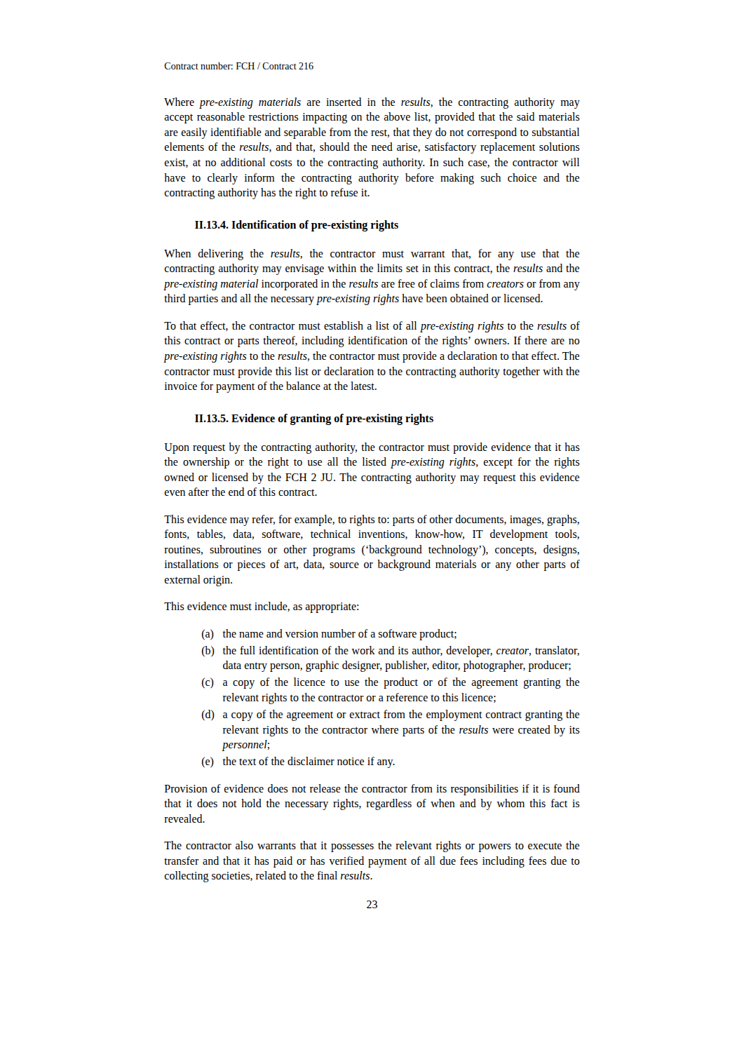Contract number: FCH / Contract 216
Where pre-existing materials are inserted in the results, the contracting authority may accept reasonable restrictions impacting on the above list, provided that the said materials are easily identifiable and separable from the rest, that they do not correspond to substantial elements of the results, and that, should the need arise, satisfactory replacement solutions exist, at no additional costs to the contracting authority. In such case, the contractor will have to clearly inform the contracting authority before making such choice and the contracting authority has the right to refuse it.
II.13.4. Identification of pre-existing rights
When delivering the results, the contractor must warrant that, for any use that the contracting authority may envisage within the limits set in this contract, the results and the pre-existing material incorporated in the results are free of claims from creators or from any third parties and all the necessary pre-existing rights have been obtained or licensed.
To that effect, the contractor must establish a list of all pre-existing rights to the results of this contract or parts thereof, including identification of the rights’ owners. If there are no pre-existing rights to the results, the contractor must provide a declaration to that effect. The contractor must provide this list or declaration to the contracting authority together with the invoice for payment of the balance at the latest.
II.13.5. Evidence of granting of pre-existing rights
Upon request by the contracting authority, the contractor must provide evidence that it has the ownership or the right to use all the listed pre-existing rights, except for the rights owned or licensed by the FCH 2 JU. The contracting authority may request this evidence even after the end of this contract.
This evidence may refer, for example, to rights to: parts of other documents, images, graphs, fonts, tables, data, software, technical inventions, know-how, IT development tools, routines, subroutines or other programs (‘background technology’), concepts, designs, installations or pieces of art, data, source or background materials or any other parts of external origin.
This evidence must include, as appropriate:
(a) the name and version number of a software product;
(b) the full identification of the work and its author, developer, creator, translator, data entry person, graphic designer, publisher, editor, photographer, producer;
(c) a copy of the licence to use the product or of the agreement granting the relevant rights to the contractor or a reference to this licence;
(d) a copy of the agreement or extract from the employment contract granting the relevant rights to the contractor where parts of the results were created by its personnel;
(e) the text of the disclaimer notice if any.
Provision of evidence does not release the contractor from its responsibilities if it is found that it does not hold the necessary rights, regardless of when and by whom this fact is revealed.
The contractor also warrants that it possesses the relevant rights or powers to execute the transfer and that it has paid or has verified payment of all due fees including fees due to collecting societies, related to the final results.
23